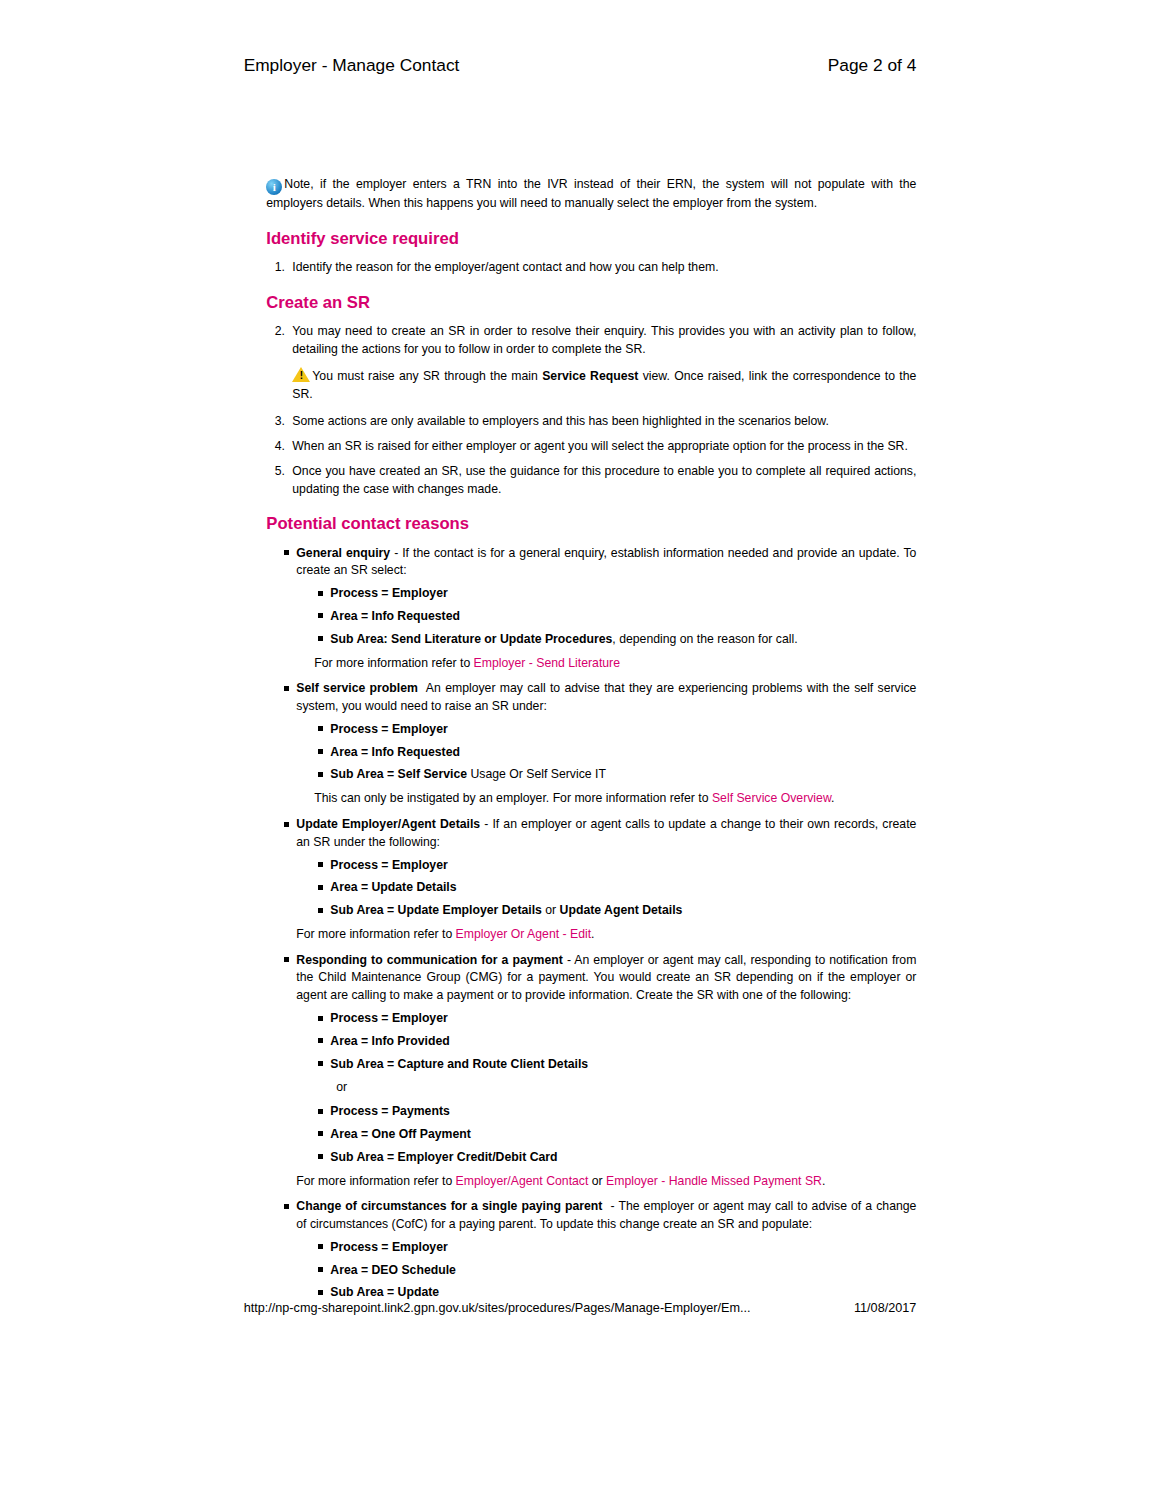Employer - Manage Contact
Page 2 of 4
i Note, if the employer enters a TRN into the IVR instead of their ERN, the system will not populate with the employers details. When this happens you will need to manually select the employer from the system.
Identify service required
Identify the reason for the employer/agent contact and how you can help them.
Create an SR
You may need to create an SR in order to resolve their enquiry. This provides you with an activity plan to follow, detailing the actions for you to follow in order to complete the SR.
You must raise any SR through the main Service Request view. Once raised, link the correspondence to the SR.
Some actions are only available to employers and this has been highlighted in the scenarios below.
When an SR is raised for either employer or agent you will select the appropriate option for the process in the SR.
Once you have created an SR, use the guidance for this procedure to enable you to complete all required actions, updating the case with changes made.
Potential contact reasons
General enquiry - If the contact is for a general enquiry, establish information needed and provide an update. To create an SR select:
Process = Employer
Area = Info Requested
Sub Area: Send Literature or Update Procedures, depending on the reason for call.
For more information refer to Employer - Send Literature
Self service problem An employer may call to advise that they are experiencing problems with the self service system, you would need to raise an SR under:
Process = Employer
Area = Info Requested
Sub Area = Self Service Usage Or Self Service IT
This can only be instigated by an employer. For more information refer to Self Service Overview.
Update Employer/Agent Details - If an employer or agent calls to update a change to their own records, create an SR under the following:
Process = Employer
Area = Update Details
Sub Area = Update Employer Details or Update Agent Details
For more information refer to Employer Or Agent - Edit.
Responding to communication for a payment - An employer or agent may call, responding to notification from the Child Maintenance Group (CMG) for a payment. You would create an SR depending on if the employer or agent are calling to make a payment or to provide information. Create the SR with one of the following:
Process = Employer
Area = Info Provided
Sub Area = Capture and Route Client Details
or
Process = Payments
Area = One Off Payment
Sub Area = Employer Credit/Debit Card
For more information refer to Employer/Agent Contact or Employer - Handle Missed Payment SR.
Change of circumstances for a single paying parent - The employer or agent may call to advise of a change of circumstances (CofC) for a paying parent. To update this change create an SR and populate:
Process = Employer
Area = DEO Schedule
Sub Area = Update
http://np-cmg-sharepoint.link2.gpn.gov.uk/sites/procedures/Pages/Manage-Employer/Em...
11/08/2017